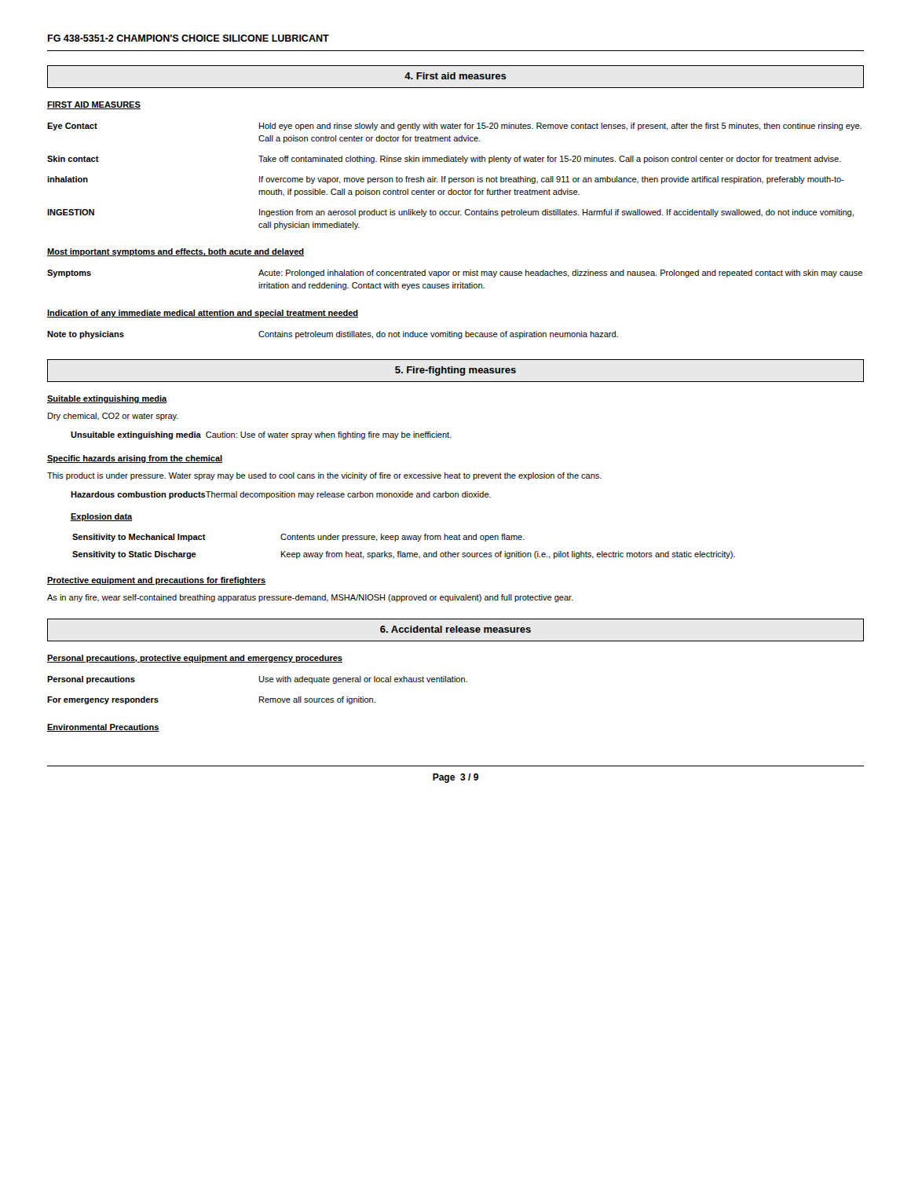FG 438-5351-2 CHAMPION'S CHOICE SILICONE LUBRICANT
4. First aid measures
FIRST AID MEASURES
| Eye Contact | Hold eye open and rinse slowly and gently with water for 15-20 minutes. Remove contact lenses, if present, after the first 5 minutes, then continue rinsing eye. Call a poison control center or doctor for treatment advice. |
| Skin contact | Take off contaminated clothing. Rinse skin immediately with plenty of water for 15-20 minutes. Call a poison control center or doctor for treatment advise. |
| inhalation | If overcome by vapor, move person to fresh air. If person is not breathing, call 911 or an ambulance, then provide artifical respiration, preferably mouth-to-mouth, if possible. Call a poison control center or doctor for further treatment advise. |
| INGESTION | Ingestion from an aerosol product is unlikely to occur. Contains petroleum distillates. Harmful if swallowed. If accidentally swallowed, do not induce vomiting, call physician immediately. |
Most important symptoms and effects, both acute and delayed
| Symptoms | Acute: Prolonged inhalation of concentrated vapor or mist may cause headaches, dizziness and nausea. Prolonged and repeated contact with skin may cause irritation and reddening. Contact with eyes causes irritation. |
Indication of any immediate medical attention and special treatment needed
| Note to physicians | Contains petroleum distillates, do not induce vomiting because of aspiration neumonia hazard. |
5. Fire-fighting measures
Suitable extinguishing media
Dry chemical, CO2 or water spray.
Unsuitable extinguishing media Caution: Use of water spray when fighting fire may be inefficient.
Specific hazards arising from the chemical
This product is under pressure. Water spray may be used to cool cans in the vicinity of fire or excessive heat to prevent the explosion of the cans.
Hazardous combustion products Thermal decomposition may release carbon monoxide and carbon dioxide.
Explosion data
| Sensitivity to Mechanical Impact | Contents under pressure, keep away from heat and open flame. |
| Sensitivity to Static Discharge | Keep away from heat, sparks, flame, and other sources of ignition (i.e., pilot lights, electric motors and static electricity). |
Protective equipment and precautions for firefighters
As in any fire, wear self-contained breathing apparatus pressure-demand, MSHA/NIOSH (approved or equivalent) and full protective gear.
6. Accidental release measures
Personal precautions, protective equipment and emergency procedures
| Personal precautions | Use with adequate general or local exhaust ventilation. |
| For emergency responders | Remove all sources of ignition. |
Environmental Precautions
Page 3 / 9